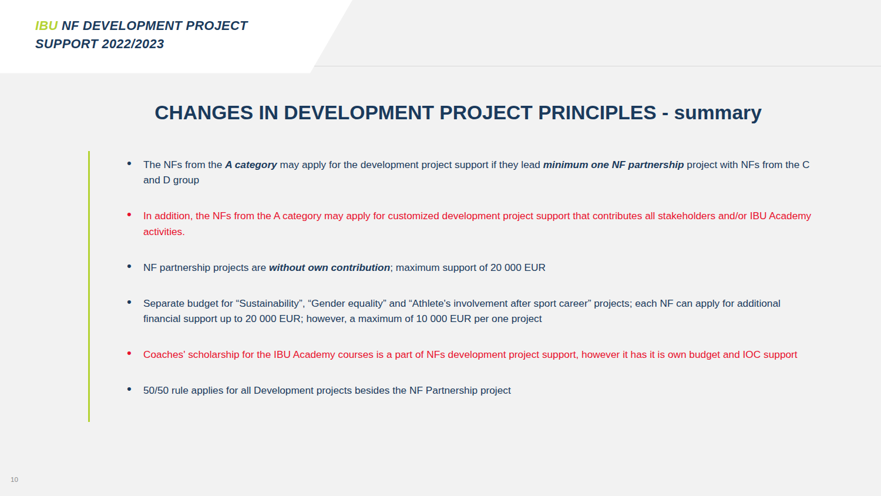IBU NF Development Project
Support 2022/2023
CHANGES IN DEVELOPMENT PROJECT PRINCIPLES - summary
The NFs from the A category may apply for the development project support if they lead minimum one NF partnership project with NFs from the C and D group
In addition, the NFs from the A category may apply for customized development project support that contributes all stakeholders and/or IBU Academy activities.
NF partnership projects are without own contribution; maximum support of 20 000 EUR
Separate budget for “Sustainability”, “Gender equality” and “Athlete's involvement after sport career” projects; each NF can apply for additional financial support up to 20 000 EUR; however, a maximum of 10 000 EUR per one project
Coaches' scholarship for the IBU Academy courses is a part of NFs development project support, however it has it is own budget and IOC support
50/50 rule applies for all Development projects besides the NF Partnership project
10